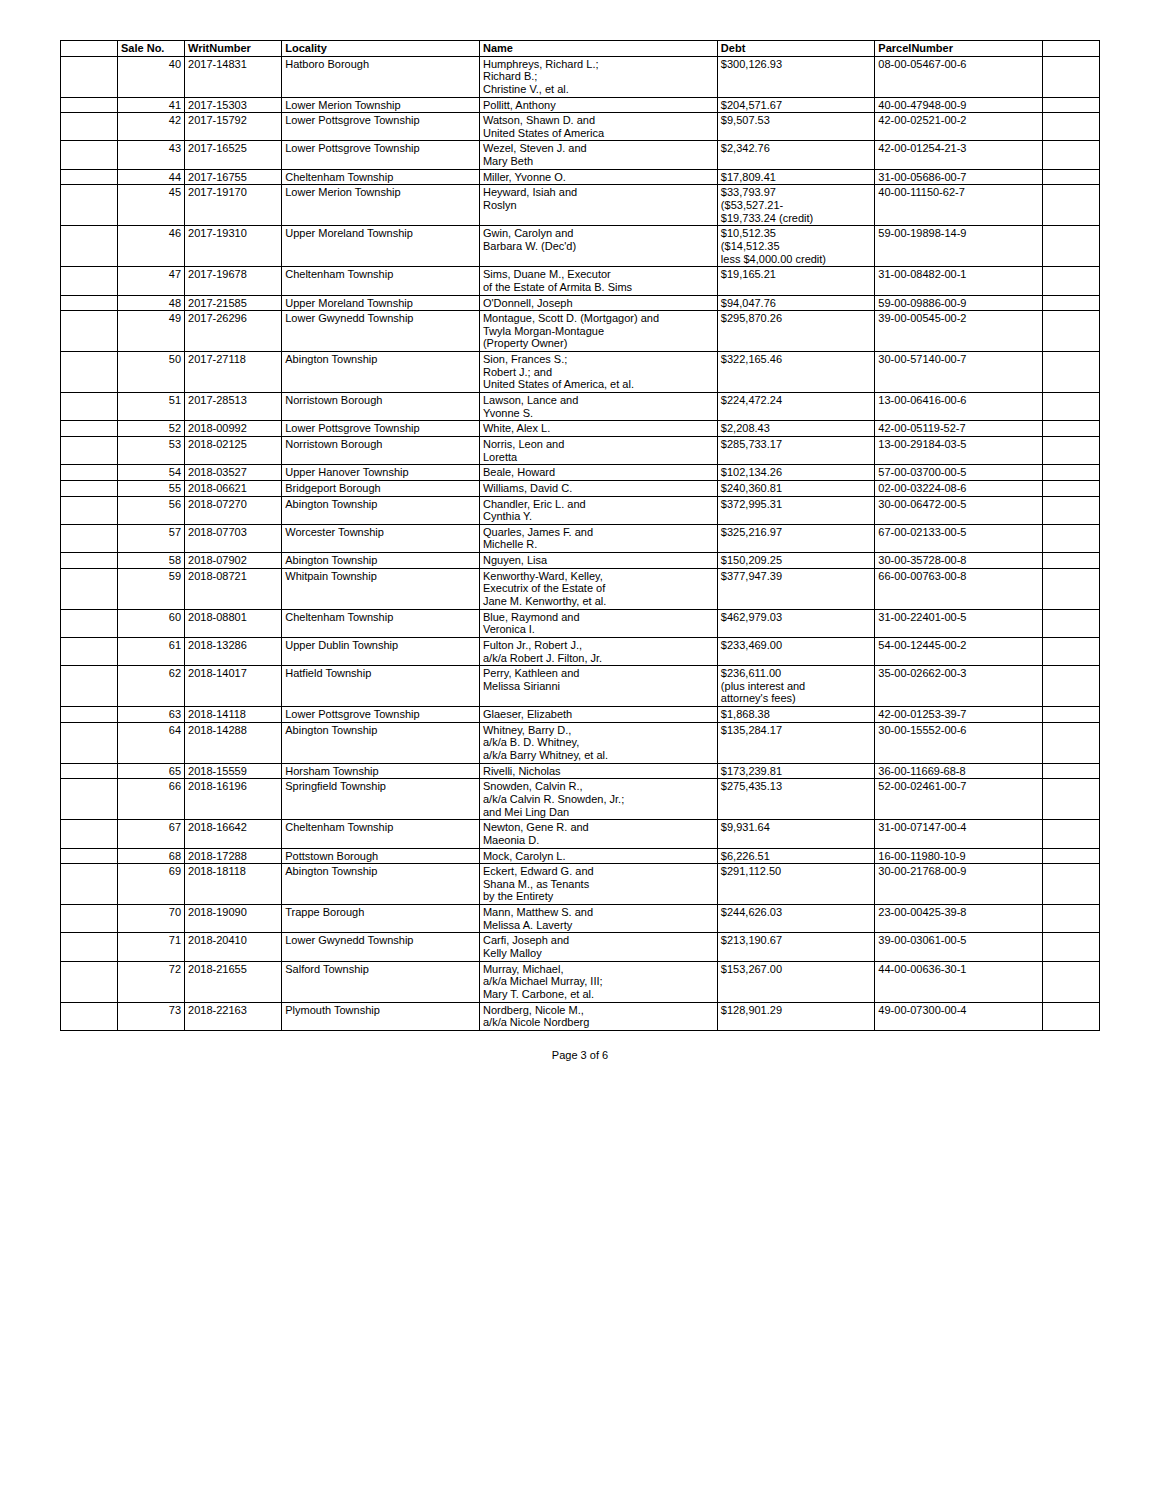| | Sale No. | WritNumber | Locality | Name | Debt | ParcelNumber | |
| --- | --- | --- | --- | --- | --- | --- | --- |
| | 40 | 2017-14831 | Hatboro Borough | Humphreys, Richard L.; Richard B.; Christine V., et al. | $300,126.93 | 08-00-05467-00-6 | |
| | 41 | 2017-15303 | Lower Merion Township | Pollitt, Anthony | $204,571.67 | 40-00-47948-00-9 | |
| | 42 | 2017-15792 | Lower Pottsgrove Township | Watson, Shawn D. and United States of America | $9,507.53 | 42-00-02521-00-2 | |
| | 43 | 2017-16525 | Lower Pottsgrove Township | Wezel, Steven J. and Mary Beth | $2,342.76 | 42-00-01254-21-3 | |
| | 44 | 2017-16755 | Cheltenham Township | Miller, Yvonne O. | $17,809.41 | 31-00-05686-00-7 | |
| | 45 | 2017-19170 | Lower Merion Township | Heyward, Isiah and Roslyn | $33,793.97 ($53,527.21- $19,733.24 (credit) | 40-00-11150-62-7 | |
| | 46 | 2017-19310 | Upper Moreland Township | Gwin, Carolyn and Barbara W. (Dec'd) | $10,512.35 ($14,512.35 less $4,000.00 credit) | 59-00-19898-14-9 | |
| | 47 | 2017-19678 | Cheltenham Township | Sims, Duane M., Executor of the Estate of Armita B. Sims | $19,165.21 | 31-00-08482-00-1 | |
| | 48 | 2017-21585 | Upper Moreland Township | O'Donnell, Joseph | $94,047.76 | 59-00-09886-00-9 | |
| | 49 | 2017-26296 | Lower Gwynedd Township | Montague, Scott D. (Mortgagor) and Twyla Morgan-Montague (Property Owner) | $295,870.26 | 39-00-00545-00-2 | |
| | 50 | 2017-27118 | Abington Township | Sion, Frances S.; Robert J.; and United States of America, et al. | $322,165.46 | 30-00-57140-00-7 | |
| | 51 | 2017-28513 | Norristown Borough | Lawson, Lance and Yvonne S. | $224,472.24 | 13-00-06416-00-6 | |
| | 52 | 2018-00992 | Lower Pottsgrove Township | White, Alex L. | $2,208.43 | 42-00-05119-52-7 | |
| | 53 | 2018-02125 | Norristown Borough | Norris, Leon and Loretta | $285,733.17 | 13-00-29184-03-5 | |
| | 54 | 2018-03527 | Upper Hanover Township | Beale, Howard | $102,134.26 | 57-00-03700-00-5 | |
| | 55 | 2018-06621 | Bridgeport Borough | Williams, David C. | $240,360.81 | 02-00-03224-08-6 | |
| | 56 | 2018-07270 | Abington Township | Chandler, Eric L. and Cynthia Y. | $372,995.31 | 30-00-06472-00-5 | |
| | 57 | 2018-07703 | Worcester Township | Quarles, James F. and Michelle R. | $325,216.97 | 67-00-02133-00-5 | |
| | 58 | 2018-07902 | Abington Township | Nguyen, Lisa | $150,209.25 | 30-00-35728-00-8 | |
| | 59 | 2018-08721 | Whitpain Township | Kenworthy-Ward, Kelley, Executrix of the Estate of Jane M. Kenworthy, et al. | $377,947.39 | 66-00-00763-00-8 | |
| | 60 | 2018-08801 | Cheltenham Township | Blue, Raymond and Veronica I. | $462,979.03 | 31-00-22401-00-5 | |
| | 61 | 2018-13286 | Upper Dublin Township | Fulton Jr., Robert J., a/k/a Robert J. Filton, Jr. | $233,469.00 | 54-00-12445-00-2 | |
| | 62 | 2018-14017 | Hatfield Township | Perry, Kathleen and Melissa Sirianni | $236,611.00 (plus interest and attorney's fees) | 35-00-02662-00-3 | |
| | 63 | 2018-14118 | Lower Pottsgrove Township | Glaeser, Elizabeth | $1,868.38 | 42-00-01253-39-7 | |
| | 64 | 2018-14288 | Abington Township | Whitney, Barry D., a/k/a B. D. Whitney, a/k/a Barry Whitney, et al. | $135,284.17 | 30-00-15552-00-6 | |
| | 65 | 2018-15559 | Horsham Township | Rivelli, Nicholas | $173,239.81 | 36-00-11669-68-8 | |
| | 66 | 2018-16196 | Springfield Township | Snowden, Calvin R., a/k/a Calvin R. Snowden, Jr.; and Mei Ling Dan | $275,435.13 | 52-00-02461-00-7 | |
| | 67 | 2018-16642 | Cheltenham Township | Newton, Gene R. and Maeonia D. | $9,931.64 | 31-00-07147-00-4 | |
| | 68 | 2018-17288 | Pottstown Borough | Mock, Carolyn L. | $6,226.51 | 16-00-11980-10-9 | |
| | 69 | 2018-18118 | Abington Township | Eckert, Edward G. and Shana M., as Tenants by the Entirety | $291,112.50 | 30-00-21768-00-9 | |
| | 70 | 2018-19090 | Trappe Borough | Mann, Matthew S. and Melissa A. Laverty | $244,626.03 | 23-00-00425-39-8 | |
| | 71 | 2018-20410 | Lower Gwynedd Township | Carfi, Joseph and Kelly Malloy | $213,190.67 | 39-00-03061-00-5 | |
| | 72 | 2018-21655 | Salford Township | Murray, Michael, a/k/a Michael Murray, III; Mary T. Carbone, et al. | $153,267.00 | 44-00-00636-30-1 | |
| | 73 | 2018-22163 | Plymouth Township | Nordberg, Nicole M., a/k/a Nicole Nordberg | $128,901.29 | 49-00-07300-00-4 | |
Page 3 of 6